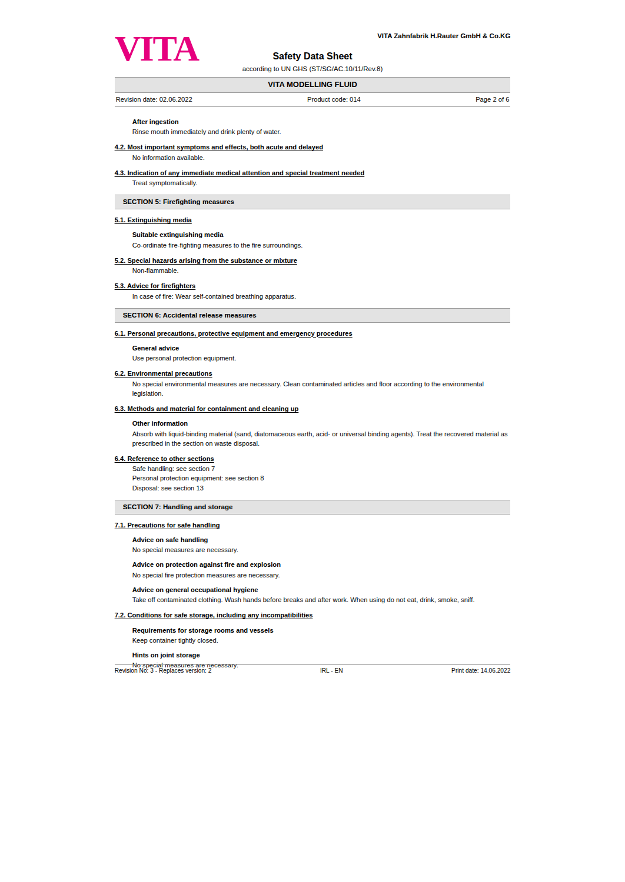VITA
VITA Zahnfabrik H.Rauter GmbH & Co.KG
Safety Data Sheet
according to UN GHS (ST/SG/AC.10/11/Rev.8)
VITA MODELLING FLUID
Revision date: 02.06.2022
Product code: 014
Page 2 of 6
After ingestion
Rinse mouth immediately and drink plenty of water.
4.2. Most important symptoms and effects, both acute and delayed
No information available.
4.3. Indication of any immediate medical attention and special treatment needed
Treat symptomatically.
SECTION 5: Firefighting measures
5.1. Extinguishing media
Suitable extinguishing media
Co-ordinate fire-fighting measures to the fire surroundings.
5.2. Special hazards arising from the substance or mixture
Non-flammable.
5.3. Advice for firefighters
In case of fire: Wear self-contained breathing apparatus.
SECTION 6: Accidental release measures
6.1. Personal precautions, protective equipment and emergency procedures
General advice
Use personal protection equipment.
6.2. Environmental precautions
No special environmental measures are necessary. Clean contaminated articles and floor according to the environmental legislation.
6.3. Methods and material for containment and cleaning up
Other information
Absorb with liquid-binding material (sand, diatomaceous earth, acid- or universal binding agents). Treat the recovered material as prescribed in the section on waste disposal.
6.4. Reference to other sections
Safe handling: see section 7
Personal protection equipment: see section 8
Disposal: see section 13
SECTION 7: Handling and storage
7.1. Precautions for safe handling
Advice on safe handling
No special measures are necessary.
Advice on protection against fire and explosion
No special fire protection measures are necessary.
Advice on general occupational hygiene
Take off contaminated clothing. Wash hands before breaks and after work. When using do not eat, drink, smoke, sniff.
7.2. Conditions for safe storage, including any incompatibilities
Requirements for storage rooms and vessels
Keep container tightly closed.
Hints on joint storage
No special measures are necessary.
Revision No: 3 - Replaces version: 2
IRL - EN
Print date: 14.06.2022